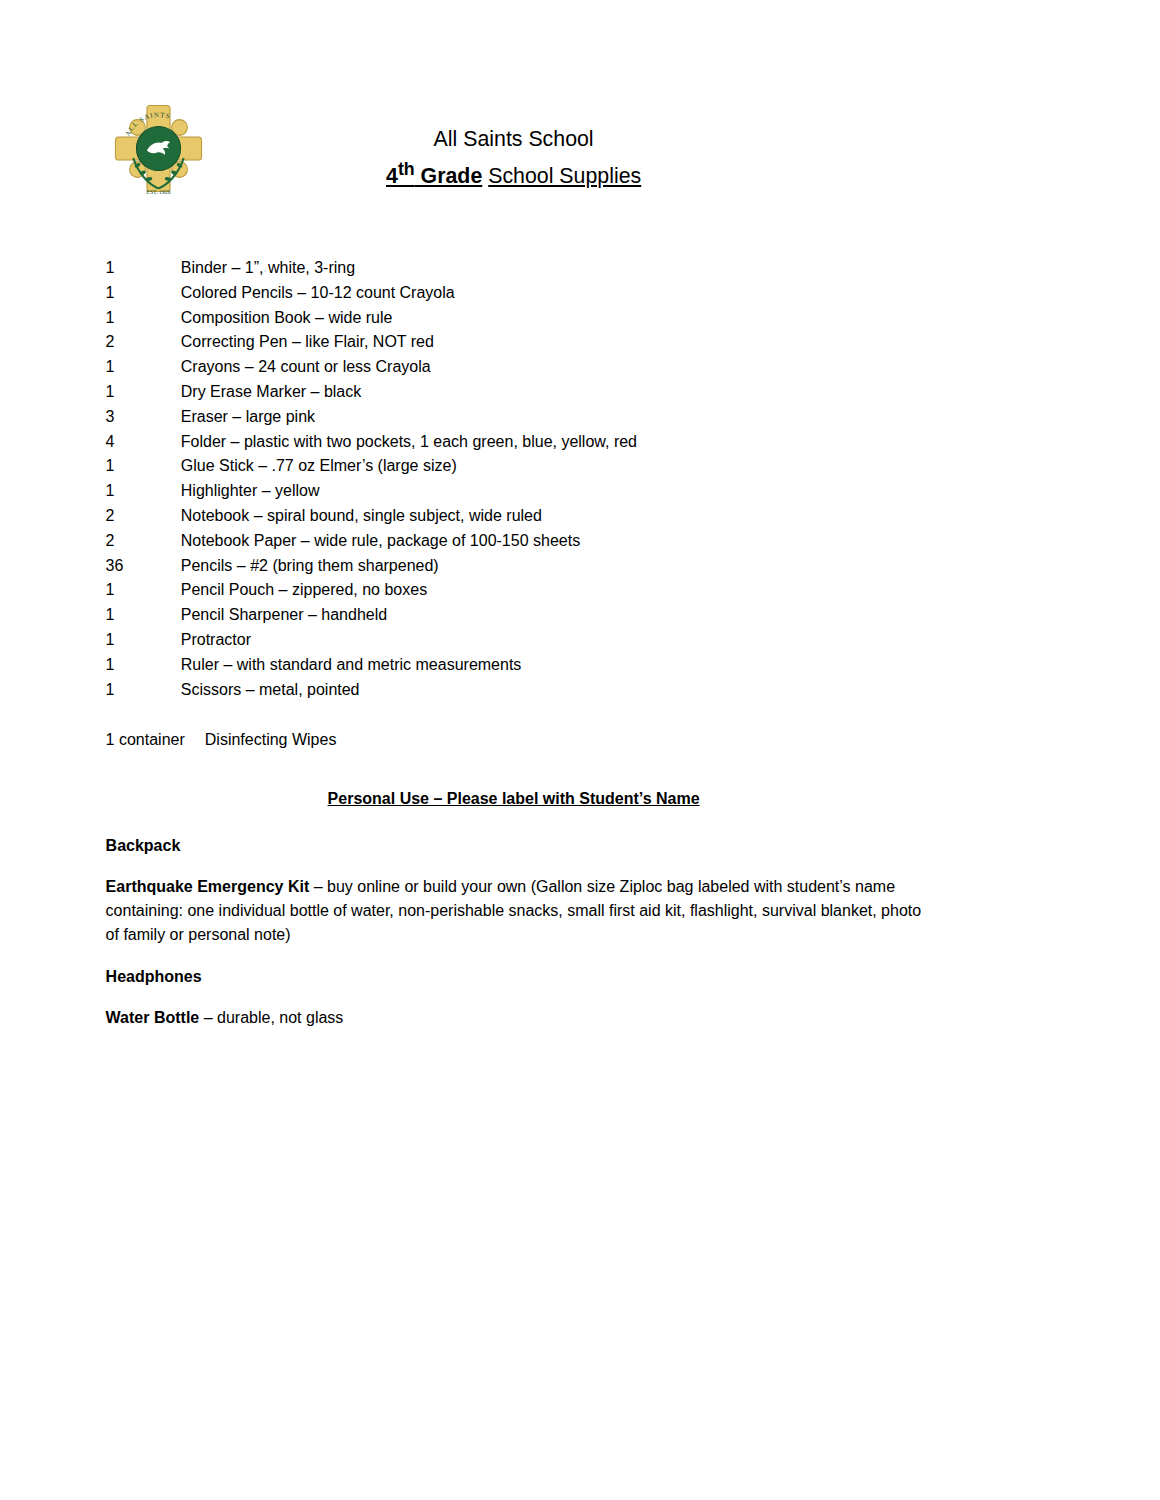EST. 1926 ALL SAINTS
All Saints School
4th Grade School Supplies
| 1 | Binder – 1”, white, 3-ring |
| 1 | Colored Pencils – 10-12 count Crayola |
| 1 | Composition Book – wide rule |
| 2 | Correcting Pen – like Flair, NOT red |
| 1 | Crayons – 24 count or less Crayola |
| 1 | Dry Erase Marker – black |
| 3 | Eraser – large pink |
| 4 | Folder – plastic with two pockets, 1 each green, blue, yellow, red |
| 1 | Glue Stick – .77 oz Elmer’s (large size) |
| 1 | Highlighter – yellow |
| 2 | Notebook – spiral bound, single subject, wide ruled |
| 2 | Notebook Paper – wide rule, package of 100-150 sheets |
| 36 | Pencils – #2 (bring them sharpened) |
| 1 | Pencil Pouch – zippered, no boxes |
| 1 | Pencil Sharpener – handheld |
| 1 | Protractor |
| 1 | Ruler – with standard and metric measurements |
| 1 | Scissors – metal, pointed |
1 container Disinfecting Wipes
Personal Use – Please label with Student’s Name
Backpack
Earthquake Emergency Kit – buy online or build your own (Gallon size Ziploc bag labeled with student’s name containing: one individual bottle of water, non-perishable snacks, small first aid kit, flashlight, survival blanket, photo of family or personal note)
Headphones
Water Bottle – durable, not glass